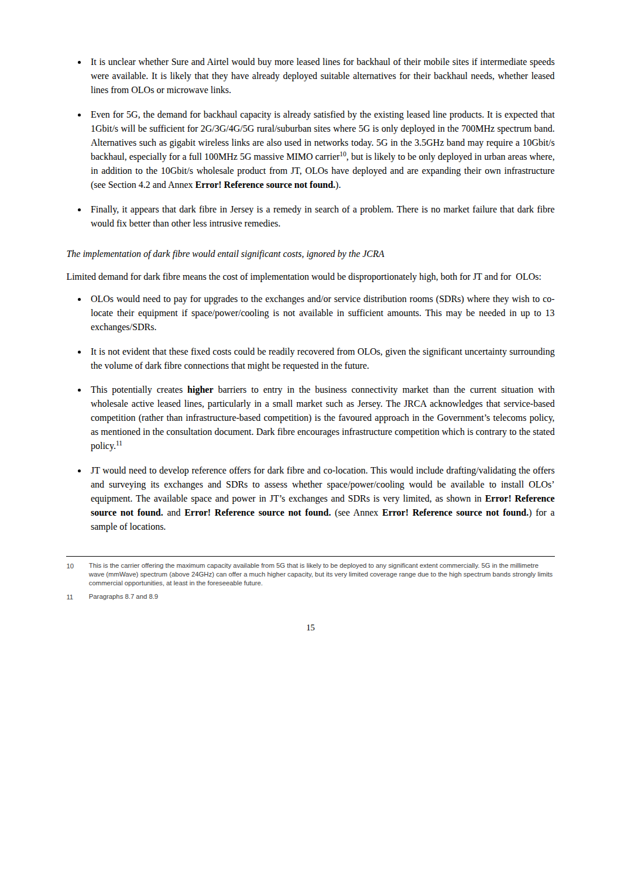It is unclear whether Sure and Airtel would buy more leased lines for backhaul of their mobile sites if intermediate speeds were available. It is likely that they have already deployed suitable alternatives for their backhaul needs, whether leased lines from OLOs or microwave links.
Even for 5G, the demand for backhaul capacity is already satisfied by the existing leased line products. It is expected that 1Gbit/s will be sufficient for 2G/3G/4G/5G rural/suburban sites where 5G is only deployed in the 700MHz spectrum band. Alternatives such as gigabit wireless links are also used in networks today. 5G in the 3.5GHz band may require a 10Gbit/s backhaul, especially for a full 100MHz 5G massive MIMO carrier10, but is likely to be only deployed in urban areas where, in addition to the 10Gbit/s wholesale product from JT, OLOs have deployed and are expanding their own infrastructure (see Section 4.2 and Annex Error! Reference source not found.).
Finally, it appears that dark fibre in Jersey is a remedy in search of a problem. There is no market failure that dark fibre would fix better than other less intrusive remedies.
The implementation of dark fibre would entail significant costs, ignored by the JCRA
Limited demand for dark fibre means the cost of implementation would be disproportionately high, both for JT and for OLOs:
OLOs would need to pay for upgrades to the exchanges and/or service distribution rooms (SDRs) where they wish to co-locate their equipment if space/power/cooling is not available in sufficient amounts. This may be needed in up to 13 exchanges/SDRs.
It is not evident that these fixed costs could be readily recovered from OLOs, given the significant uncertainty surrounding the volume of dark fibre connections that might be requested in the future.
This potentially creates higher barriers to entry in the business connectivity market than the current situation with wholesale active leased lines, particularly in a small market such as Jersey. The JRCA acknowledges that service-based competition (rather than infrastructure-based competition) is the favoured approach in the Government’s telecoms policy, as mentioned in the consultation document. Dark fibre encourages infrastructure competition which is contrary to the stated policy.11
JT would need to develop reference offers for dark fibre and co-location. This would include drafting/validating the offers and surveying its exchanges and SDRs to assess whether space/power/cooling would be available to install OLOs’ equipment. The available space and power in JT’s exchanges and SDRs is very limited, as shown in Error! Reference source not found. and Error! Reference source not found. (see Annex Error! Reference source not found.) for a sample of locations.
| 10 | This is the carrier offering the maximum capacity available from 5G that is likely to be deployed to any significant extent commercially. 5G in the millimetre wave (mmWave) spectrum (above 24GHz) can offer a much higher capacity, but its very limited coverage range due to the high spectrum bands strongly limits commercial opportunities, at least in the foreseeable future. |
| 11 | Paragraphs 8.7 and 8.9 |
15